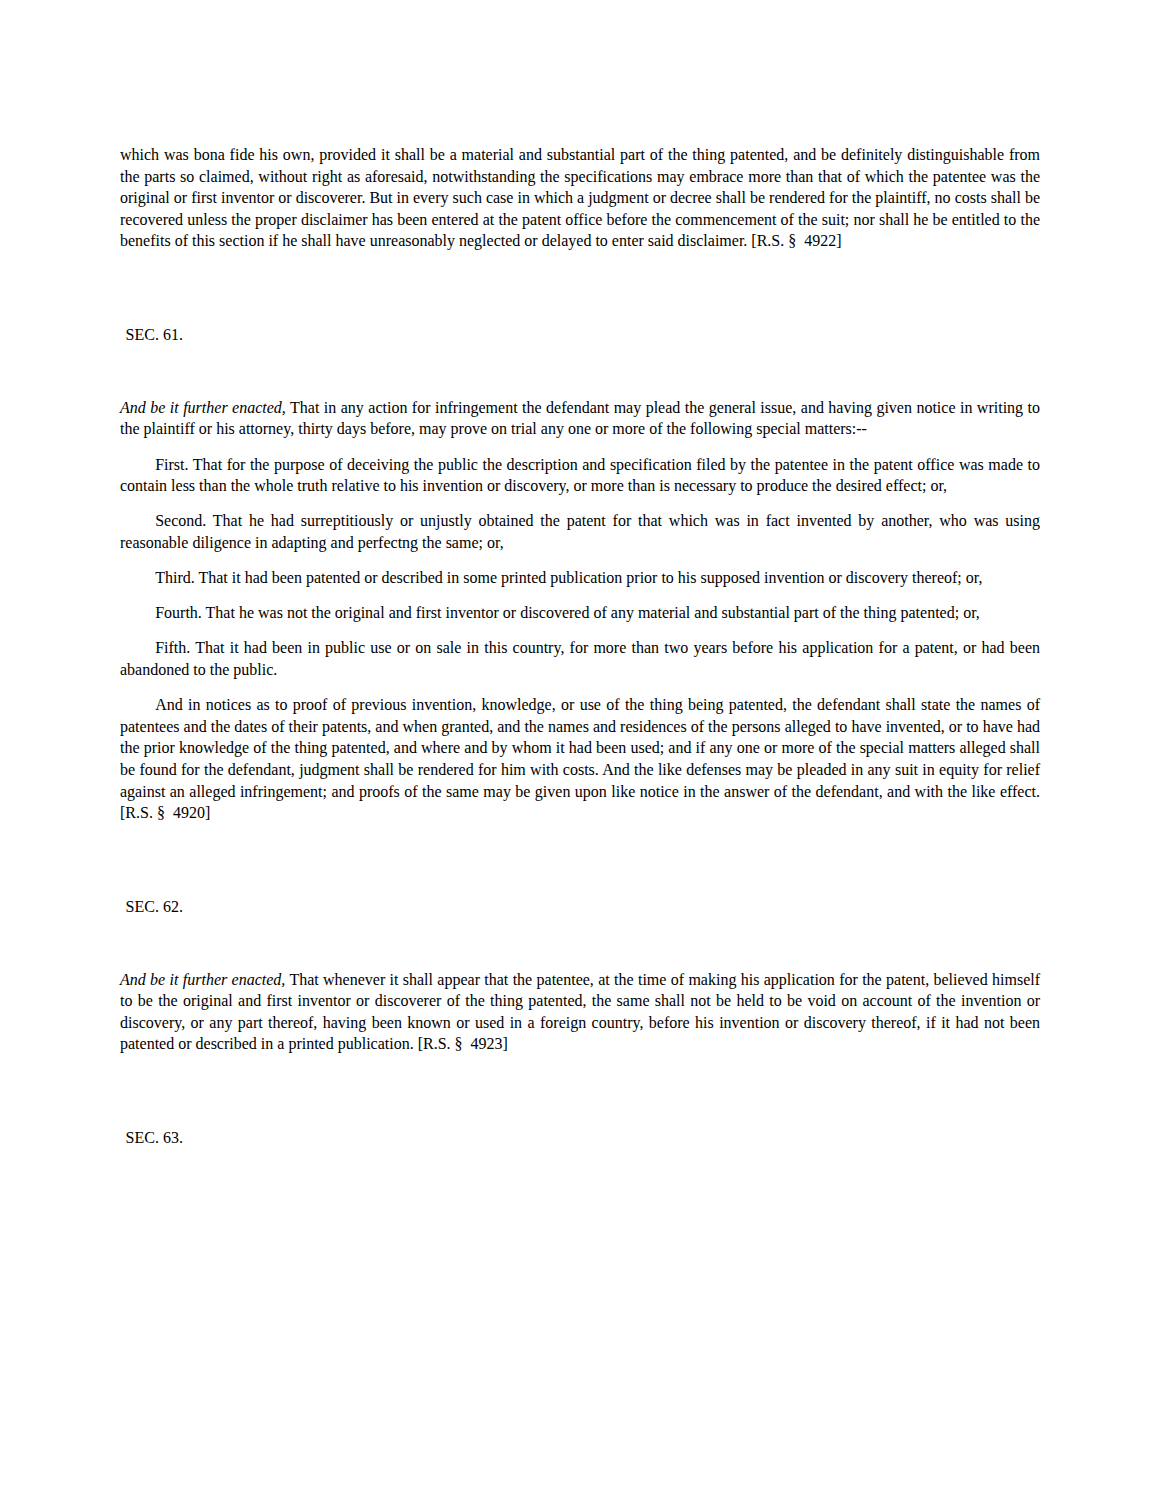which was bona fide his own, provided it shall be a material and substantial part of the thing patented, and be definitely distinguishable from the parts so claimed, without right as aforesaid, notwithstanding the specifications may embrace more than that of which the patentee was the original or first inventor or discoverer. But in every such case in which a judgment or decree shall be rendered for the plaintiff, no costs shall be recovered unless the proper disclaimer has been entered at the patent office before the commencement of the suit; nor shall he be entitled to the benefits of this section if he shall have unreasonably neglected or delayed to enter said disclaimer. [R.S. § 4922]
SEC. 61.
And be it further enacted, That in any action for infringement the defendant may plead the general issue, and having given notice in writing to the plaintiff or his attorney, thirty days before, may prove on trial any one or more of the following special matters:--
First. That for the purpose of deceiving the public the description and specification filed by the patentee in the patent office was made to contain less than the whole truth relative to his invention or discovery, or more than is necessary to produce the desired effect; or,
Second. That he had surreptitiously or unjustly obtained the patent for that which was in fact invented by another, who was using reasonable diligence in adapting and perfectng the same; or,
Third. That it had been patented or described in some printed publication prior to his supposed invention or discovery thereof; or,
Fourth. That he was not the original and first inventor or discovered of any material and substantial part of the thing patented; or,
Fifth. That it had been in public use or on sale in this country, for more than two years before his application for a patent, or had been abandoned to the public.
And in notices as to proof of previous invention, knowledge, or use of the thing being patented, the defendant shall state the names of patentees and the dates of their patents, and when granted, and the names and residences of the persons alleged to have invented, or to have had the prior knowledge of the thing patented, and where and by whom it had been used; and if any one or more of the special matters alleged shall be found for the defendant, judgment shall be rendered for him with costs. And the like defenses may be pleaded in any suit in equity for relief against an alleged infringement; and proofs of the same may be given upon like notice in the answer of the defendant, and with the like effect. [R.S. § 4920]
SEC. 62.
And be it further enacted, That whenever it shall appear that the patentee, at the time of making his application for the patent, believed himself to be the original and first inventor or discoverer of the thing patented, the same shall not be held to be void on account of the invention or discovery, or any part thereof, having been known or used in a foreign country, before his invention or discovery thereof, if it had not been patented or described in a printed publication. [R.S. § 4923]
SEC. 63.